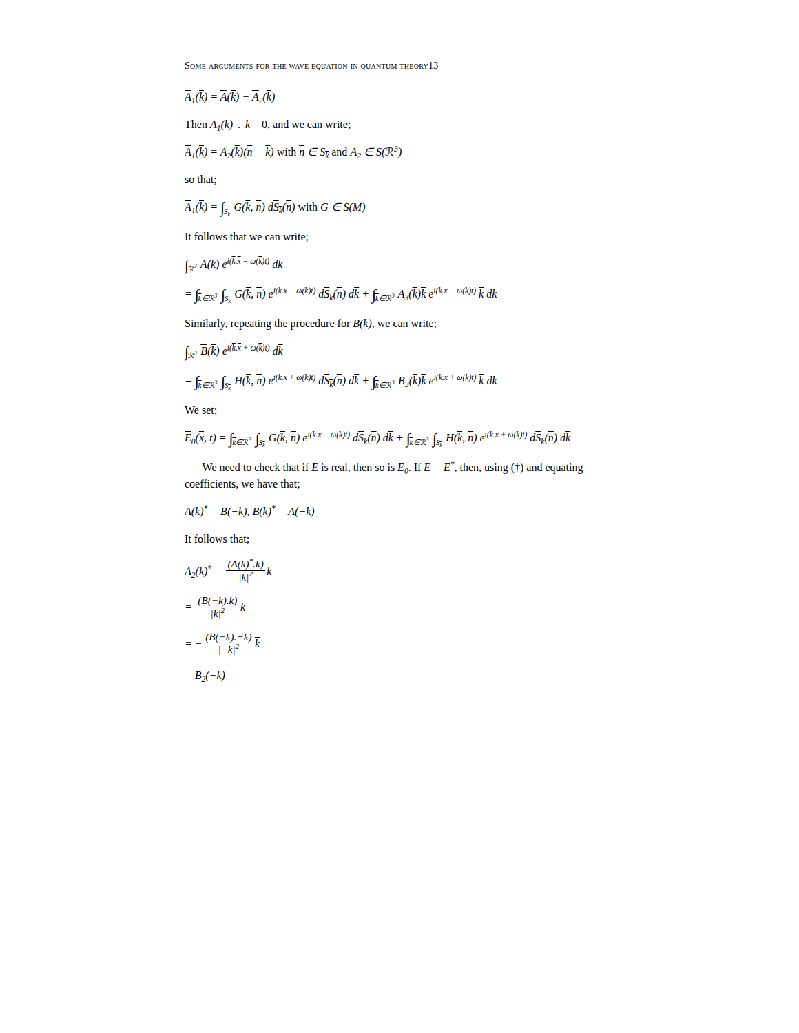Some arguments for the wave equation in quantum theory13
A1(k) = A(k) − A2(k)
Then A1(k) . k = 0, and we can write;
A1(k) = A2(k)(n − k) with n ∈ Sk and A2 ∈ S(ℛ3)
so that;
A1(k) = ∫Sk G(k, n) dSk(n) with G ∈ S(M)
It follows that we can write;
∫ℛ3 A(k) ei(k.x − ω(k)t) dk
= ∫k∈ℛ3 ∫Sk G(k, n) ei(k.x − ω(k)t) dSk(n) dk + ∫k∈ℛ3 A3(k)k ei(k.x − ω(k)t) k dk
Similarly, repeating the procedure for B(k), we can write;
∫ℛ3 B(k) ei(k.x + ω(k)t) dk
= ∫k∈ℛ3 ∫Sk H(k, n) ei(k.x + ω(k)t) dSk(n) dk + ∫k∈ℛ3 B3(k)k ei(k.x + ω(k)t) k dk
We set;
E0(x, t) = ∫k∈ℛ3 ∫Sk G(k, n) ei(k.x − ω(k)t) dSk(n) dk + ∫k∈ℛ3 ∫Sk H(k, n) ei(k.x + ω(k)t) dSk(n) dk
We need to check that if E is real, then so is E0. If E = E*, then, using (†) and equating coefficients, we have that;
A(k)* = B(−k), B(k)* = A(−k)
It follows that;
A2(k)* = (A(k)*.k)|k|2 k
= (B(−k).k)|k|2 k
= −(B(−k).−k)|−k|2 k
= B2(−k)